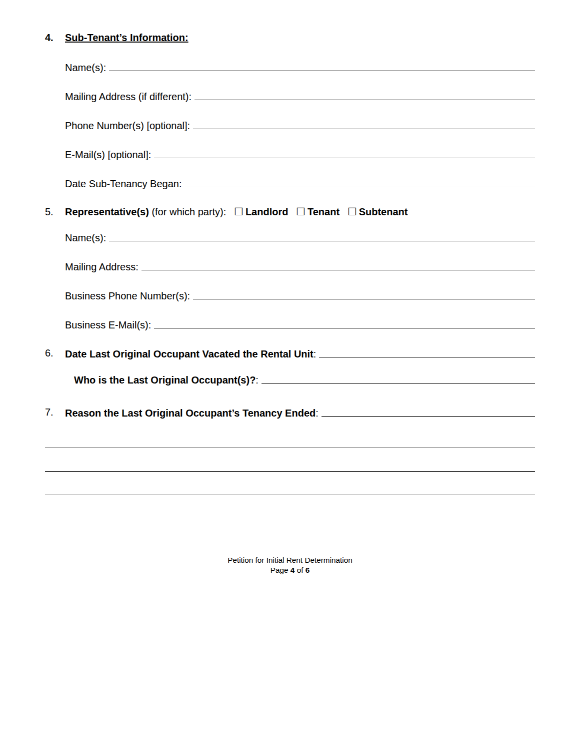4.
Sub-Tenant’s Information:
Name(s):
Mailing Address (if different):
Phone Number(s) [optional]:
E-Mail(s) [optional]:
Date Sub-Tenancy Began:
5.
Representative(s) (for which party): ☐Landlord ☐Tenant ☐Subtenant
Name(s):
Mailing Address:
Business Phone Number(s):
Business E-Mail(s):
6.
Date Last Original Occupant Vacated the Rental Unit:
Who is the Last Original Occupant(s)?:
7.
Reason the Last Original Occupant’s Tenancy Ended:
Petition for Initial Rent Determination
Page 4 of 6